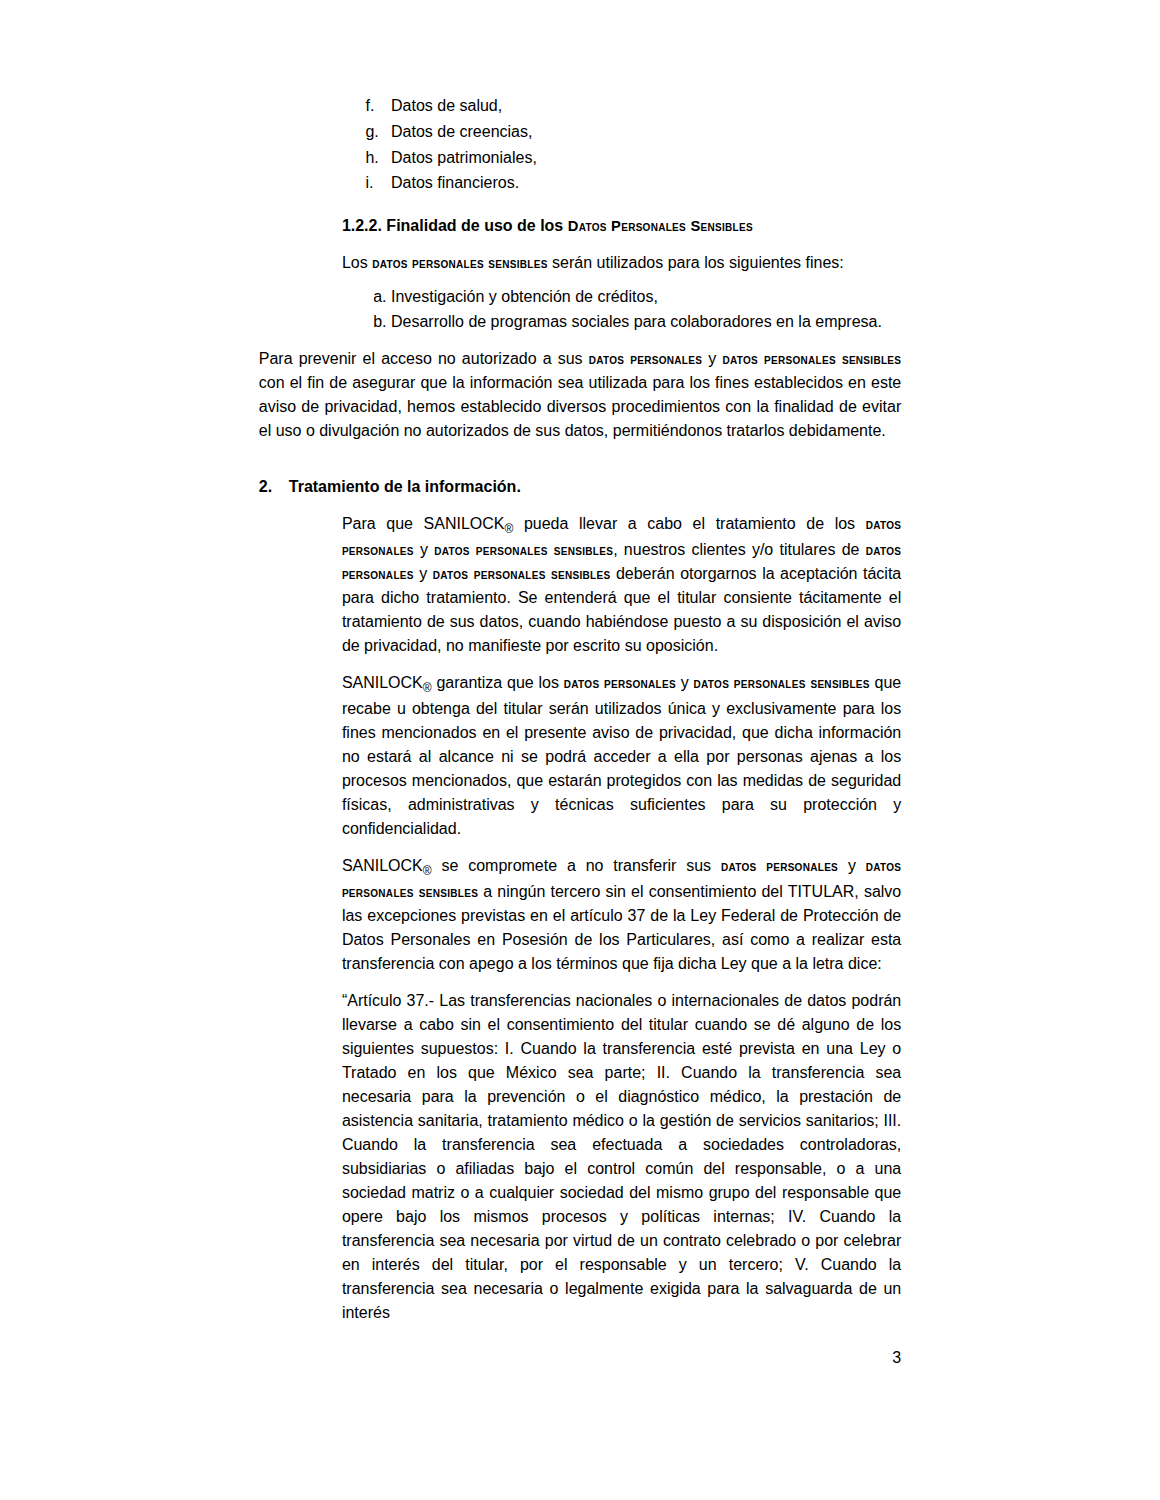Datos de salud,
Datos de creencias,
Datos patrimoniales,
Datos financieros.
1.2.2. Finalidad de uso de los Datos Personales Sensibles
Los datos personales sensibles serán utilizados para los siguientes fines:
Investigación y obtención de créditos,
Desarrollo de programas sociales para colaboradores en la empresa.
Para prevenir el acceso no autorizado a sus datos personales y datos personales sensibles con el fin de asegurar que la información sea utilizada para los fines establecidos en este aviso de privacidad, hemos establecido diversos procedimientos con la finalidad de evitar el uso o divulgación no autorizados de sus datos, permitiéndonos tratarlos debidamente.
2. Tratamiento de la información.
Para que SANILOCK® pueda llevar a cabo el tratamiento de los datos personales y datos personales sensibles, nuestros clientes y/o titulares de datos personales y datos personales sensibles deberán otorgarnos la aceptación tácita para dicho tratamiento. Se entenderá que el titular consiente tácitamente el tratamiento de sus datos, cuando habiéndose puesto a su disposición el aviso de privacidad, no manifieste por escrito su oposición.
SANILOCK® garantiza que los datos personales y datos personales sensibles que recabe u obtenga del titular serán utilizados única y exclusivamente para los fines mencionados en el presente aviso de privacidad, que dicha información no estará al alcance ni se podrá acceder a ella por personas ajenas a los procesos mencionados, que estarán protegidos con las medidas de seguridad físicas, administrativas y técnicas suficientes para su protección y confidencialidad.
SANILOCK® se compromete a no transferir sus datos personales y datos personales sensibles a ningún tercero sin el consentimiento del TITULAR, salvo las excepciones previstas en el artículo 37 de la Ley Federal de Protección de Datos Personales en Posesión de los Particulares, así como a realizar esta transferencia con apego a los términos que fija dicha Ley que a la letra dice:
“Artículo 37.- Las transferencias nacionales o internacionales de datos podrán llevarse a cabo sin el consentimiento del titular cuando se dé alguno de los siguientes supuestos: I. Cuando la transferencia esté prevista en una Ley o Tratado en los que México sea parte; II. Cuando la transferencia sea necesaria para la prevención o el diagnóstico médico, la prestación de asistencia sanitaria, tratamiento médico o la gestión de servicios sanitarios; III. Cuando la transferencia sea efectuada a sociedades controladoras, subsidiarias o afiliadas bajo el control común del responsable, o a una sociedad matriz o a cualquier sociedad del mismo grupo del responsable que opere bajo los mismos procesos y políticas internas; IV. Cuando la transferencia sea necesaria por virtud de un contrato celebrado o por celebrar en interés del titular, por el responsable y un tercero; V. Cuando la transferencia sea necesaria o legalmente exigida para la salvaguarda de un interés
3